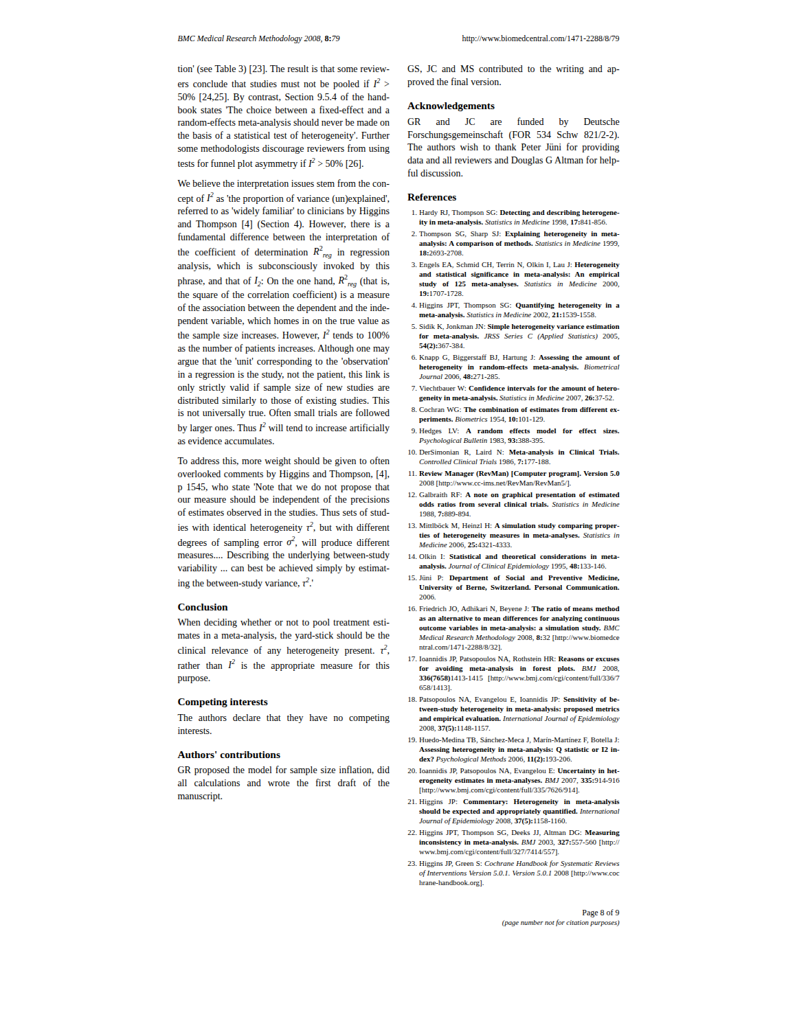BMC Medical Research Methodology 2008, 8: 79
http://www.biomedcentral.com/1471-2288/8/79
tion' (see Table 3) [23]. The result is that some reviewers conclude that studies must not be pooled if I2 > 50% [24,25]. By contrast, Section 9.5.4 of the handbook states 'The choice between a fixed-effect and a random-effects meta-analysis should never be made on the basis of a statistical test of heterogeneity'. Further some methodologists discourage reviewers from using tests for funnel plot asymmetry if I2 > 50% [26].
We believe the interpretation issues stem from the concept of I2 as 'the proportion of variance (un)explained', referred to as 'widely familiar' to clinicians by Higgins and Thompson [4] (Section 4). However, there is a fundamental difference between the interpretation of the coefficient of determination R2reg in regression analysis, which is subconsciously invoked by this phrase, and that of I2: On the one hand, R2reg (that is, the square of the correlation coefficient) is a measure of the association between the dependent and the independent variable, which homes in on the true value as the sample size increases. However, I2 tends to 100% as the number of patients increases. Although one may argue that the 'unit' corresponding to the 'observation' in a regression is the study, not the patient, this link is only strictly valid if sample size of new studies are distributed similarly to those of existing studies. This is not universally true. Often small trials are followed by larger ones. Thus I2 will tend to increase artificially as evidence accumulates.
To address this, more weight should be given to often overlooked comments by Higgins and Thompson, [4], p 1545, who state 'Note that we do not propose that our measure should be independent of the precisions of estimates observed in the studies. Thus sets of studies with identical heterogeneity τ2, but with different degrees of sampling error σ2, will produce different measures.... Describing the underlying between-study variability ... can best be achieved simply by estimating the between-study variance, τ2.'
Conclusion
When deciding whether or not to pool treatment estimates in a meta-analysis, the yard-stick should be the clinical relevance of any heterogeneity present. τ2, rather than I2 is the appropriate measure for this purpose.
Competing interests
The authors declare that they have no competing interests.
Authors' contributions
GR proposed the model for sample size inflation, did all calculations and wrote the first draft of the manuscript.
GS, JC and MS contributed to the writing and approved the final version.
Acknowledgements
GR and JC are funded by Deutsche Forschungsgemeinschaft (FOR 534 Schw 821/2-2). The authors wish to thank Peter Jüni for providing data and all reviewers and Douglas G Altman for helpful discussion.
References
Hardy RJ, Thompson SG: Detecting and describing heterogeneity in meta-analysis. Statistics in Medicine 1998, 17: 841-856.
Thompson SG, Sharp SJ: Explaining heterogeneity in meta-analysis: A comparison of methods. Statistics in Medicine 1999, 18: 2693-2708.
Engels EA, Schmid CH, Terrin N, Olkin I, Lau J: Heterogeneity and statistical significance in meta-analysis: An empirical study of 125 meta-analyses. Statistics in Medicine 2000, 19: 1707-1728.
Higgins JPT, Thompson SG: Quantifying heterogeneity in a meta-analysis. Statistics in Medicine 2002, 21: 1539-1558.
Sidik K, Jonkman JN: Simple heterogeneity variance estimation for meta-analysis. JRSS Series C (Applied Statistics) 2005, 54(2): 367-384.
Knapp G, Biggerstaff BJ, Hartung J: Assessing the amount of heterogeneity in random-effects meta-analysis. Biometrical Journal 2006, 48: 271-285.
Viechtbauer W: Confidence intervals for the amount of heterogeneity in meta-analysis. Statistics in Medicine 2007, 26: 37-52.
Cochran WG: The combination of estimates from different experiments. Biometrics 1954, 10: 101-129.
Hedges LV: A random effects model for effect sizes. Psychological Bulletin 1983, 93: 388-395.
DerSimonian R, Laird N: Meta-analysis in Clinical Trials. Controlled Clinical Trials 1986, 7: 177-188.
Review Manager (RevMan) [Computer program]. Version 5.0 2008 [http://www.cc-ims.net/RevMan/RevMan5/].
Galbraith RF: A note on graphical presentation of estimated odds ratios from several clinical trials. Statistics in Medicine 1988, 7: 889-894.
Mittlböck M, Heinzl H: A simulation study comparing properties of heterogeneity measures in meta-analyses. Statistics in Medicine 2006, 25: 4321-4333.
Olkin I: Statistical and theoretical considerations in meta-analysis. Journal of Clinical Epidemiology 1995, 48: 133-146.
Jüni P: Department of Social and Preventive Medicine, University of Berne, Switzerland. Personal Communication. 2006.
Friedrich JO, Adhikari N, Beyene J: The ratio of means method as an alternative to mean differences for analyzing continuous outcome variables in meta-analysis: a simulation study. BMC Medical Research Methodology 2008, 8: 32 [http://www.biomedcentral.com/1471-2288/8/32].
Ioannidis JP, Patsopoulos NA, Rothstein HR: Reasons or excuses for avoiding meta-analysis in forest plots. BMJ 2008, 336(7658) 1413-1415 [http://www.bmj.com/cgi/content/full/336/7658/1413].
Patsopoulos NA, Evangelou E, Ioannidis JP: Sensitivity of between-study heterogeneity in meta-analysis: proposed metrics and empirical evaluation. International Journal of Epidemiology 2008, 37(5): 1148-1157.
Huedo-Medina TB, Sánchez-Meca J, Marín-Martínez F, Botella J: Assessing heterogeneity in meta-analysis: Q statistic or I2 index? Psychological Methods 2006, 11(2): 193-206.
Ioannidis JP, Patsopoulos NA, Evangelou E: Uncertainty in heterogeneity estimates in meta-analyses. BMJ 2007, 335: 914-916 [http://www.bmj.com/cgi/content/full/335/7626/914].
Higgins JP: Commentary: Heterogeneity in meta-analysis should be expected and appropriately quantified. International Journal of Epidemiology 2008, 37(5): 1158-1160.
Higgins JPT, Thompson SG, Deeks JJ, Altman DG: Measuring inconsistency in meta-analysis. BMJ 2003, 327: 557-560 [http://www.bmj.com/cgi/content/full/327/7414/557].
Higgins JP, Green S: Cochrane Handbook for Systematic Reviews of Interventions Version 5.0.1. Version 5.0.1 2008 [http://www.cochrane-handbook.org].
Page 8 of 9
(page number not for citation purposes)